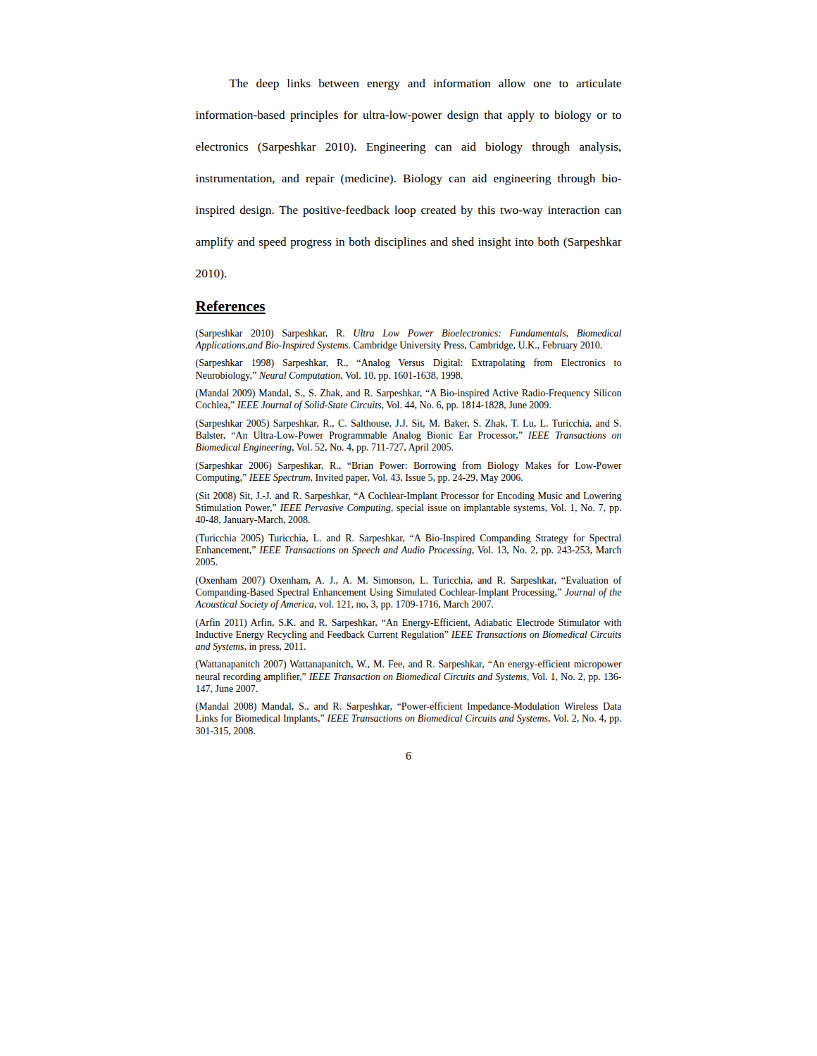The deep links between energy and information allow one to articulate information-based principles for ultra-low-power design that apply to biology or to electronics (Sarpeshkar 2010). Engineering can aid biology through analysis, instrumentation, and repair (medicine). Biology can aid engineering through bio-inspired design. The positive-feedback loop created by this two-way interaction can amplify and speed progress in both disciplines and shed insight into both (Sarpeshkar 2010).
References
(Sarpeshkar 2010) Sarpeshkar, R. Ultra Low Power Bioelectronics: Fundamentals, Biomedical Applications,and Bio-Inspired Systems. Cambridge University Press, Cambridge, U.K., February 2010.
(Sarpeshkar 1998) Sarpeshkar, R., “Analog Versus Digital: Extrapolating from Electronics to Neurobiology,” Neural Computation, Vol. 10, pp. 1601-1638, 1998.
(Mandal 2009) Mandal, S., S. Zhak, and R. Sarpeshkar, “A Bio-inspired Active Radio-Frequency Silicon Cochlea,” IEEE Journal of Solid-State Circuits, Vol. 44, No. 6, pp. 1814-1828, June 2009.
(Sarpeshkar 2005) Sarpeshkar, R., C. Salthouse, J.J. Sit, M. Baker, S. Zhak, T. Lu, L. Turicchia, and S. Balster, “An Ultra-Low-Power Programmable Analog Bionic Ear Processor,” IEEE Transactions on Biomedical Engineering, Vol. 52, No. 4, pp. 711-727, April 2005.
(Sarpeshkar 2006) Sarpeshkar, R., “Brian Power: Borrowing from Biology Makes for Low-Power Computing,” IEEE Spectrum, Invited paper, Vol. 43, Issue 5, pp. 24-29, May 2006.
(Sit 2008) Sit, J.-J. and R. Sarpeshkar, “A Cochlear-Implant Processor for Encoding Music and Lowering Stimulation Power,” IEEE Pervasive Computing, special issue on implantable systems, Vol. 1, No. 7, pp. 40-48, January-March, 2008.
(Turicchia 2005) Turicchia, L. and R. Sarpeshkar, “A Bio-Inspired Companding Strategy for Spectral Enhancement,” IEEE Transactions on Speech and Audio Processing, Vol. 13, No. 2, pp. 243-253, March 2005.
(Oxenham 2007) Oxenham, A. J., A. M. Simonson, L. Turicchia, and R. Sarpeshkar, “Evaluation of Companding-Based Spectral Enhancement Using Simulated Cochlear-Implant Processing,” Journal of the Acoustical Society of America, vol. 121, no, 3, pp. 1709-1716, March 2007.
(Arfin 2011) Arfin, S.K. and R. Sarpeshkar, “An Energy-Efficient, Adiabatic Electrode Stimulator with Inductive Energy Recycling and Feedback Current Regulation” IEEE Transactions on Biomedical Circuits and Systems, in press, 2011.
(Wattanapanitch 2007) Wattanapanitch, W., M. Fee, and R. Sarpeshkar, “An energy-efficient micropower neural recording amplifier,” IEEE Transaction on Biomedical Circuits and Systems, Vol. 1, No. 2, pp. 136-147, June 2007.
(Mandal 2008) Mandal, S., and R. Sarpeshkar, “Power-efficient Impedance-Modulation Wireless Data Links for Biomedical Implants,” IEEE Transactions on Biomedical Circuits and Systems, Vol. 2, No. 4, pp. 301-315, 2008.
6